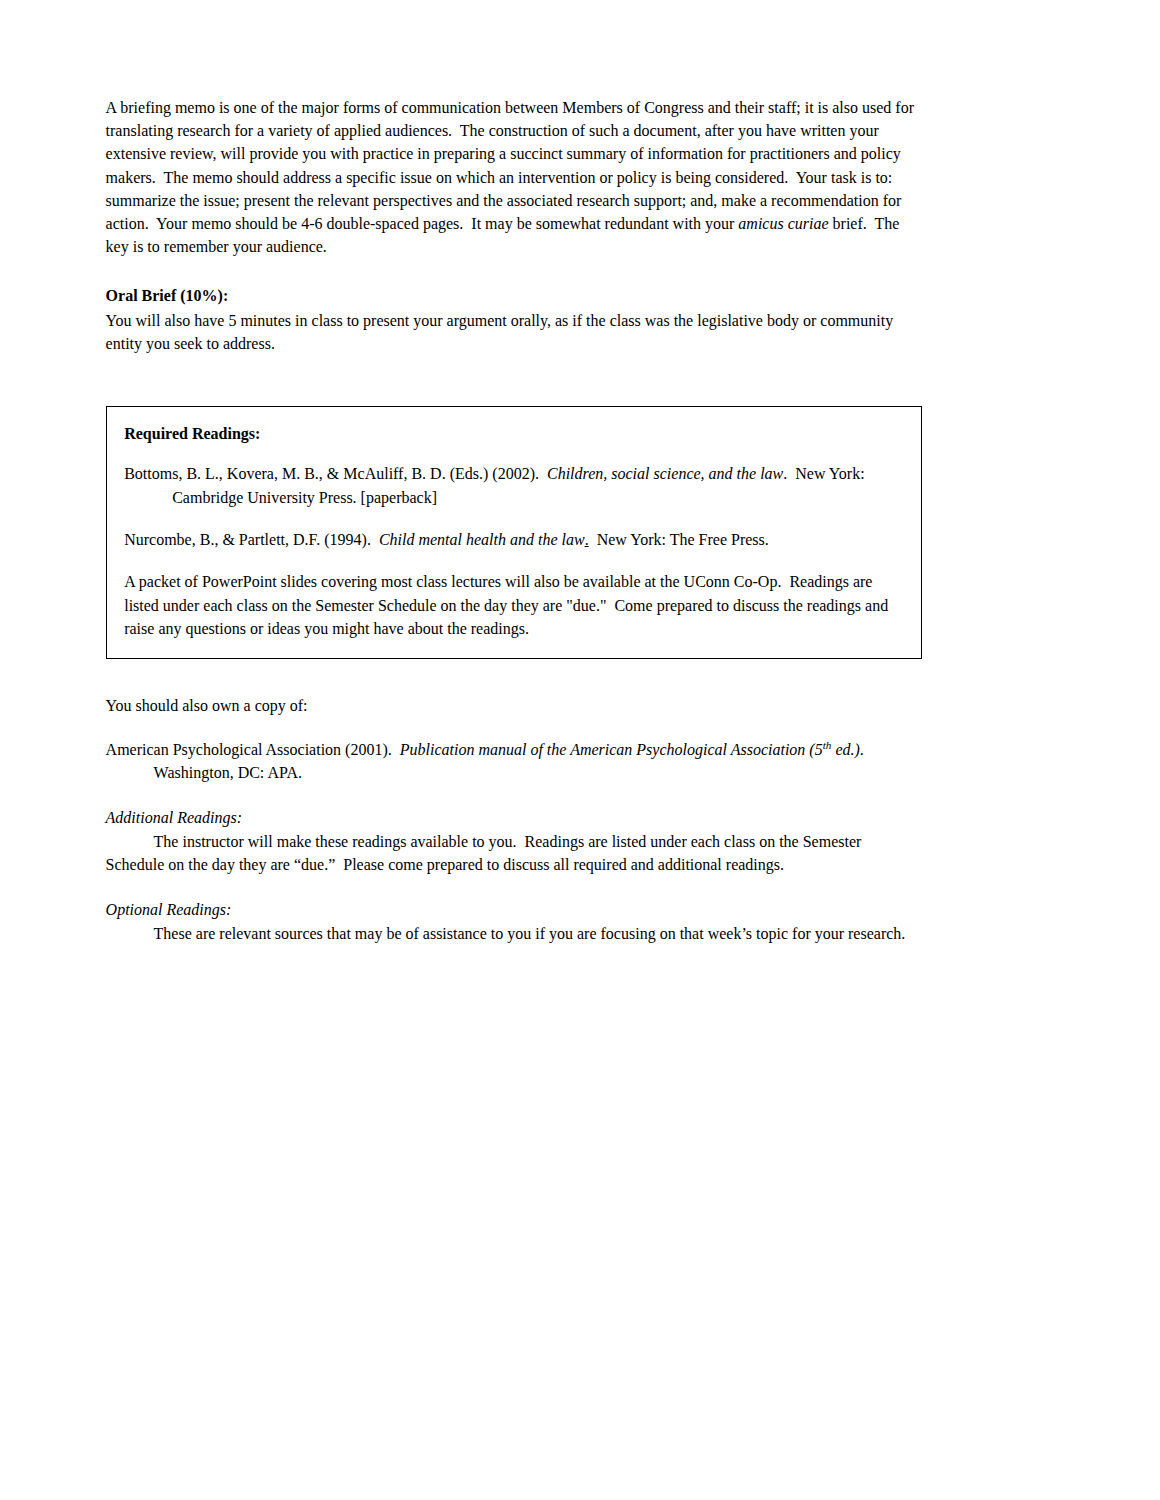A briefing memo is one of the major forms of communication between Members of Congress and their staff; it is also used for translating research for a variety of applied audiences. The construction of such a document, after you have written your extensive review, will provide you with practice in preparing a succinct summary of information for practitioners and policy makers. The memo should address a specific issue on which an intervention or policy is being considered. Your task is to: summarize the issue; present the relevant perspectives and the associated research support; and, make a recommendation for action. Your memo should be 4-6 double-spaced pages. It may be somewhat redundant with your amicus curiae brief. The key is to remember your audience.
Oral Brief (10%):
You will also have 5 minutes in class to present your argument orally, as if the class was the legislative body or community entity you seek to address.
Required Readings:
Bottoms, B. L., Kovera, M. B., & McAuliff, B. D. (Eds.) (2002). Children, social science, and the law. New York: Cambridge University Press. [paperback]
Nurcombe, B., & Partlett, D.F. (1994). Child mental health and the law. New York: The Free Press.
A packet of PowerPoint slides covering most class lectures will also be available at the UConn Co-Op. Readings are listed under each class on the Semester Schedule on the day they are "due." Come prepared to discuss the readings and raise any questions or ideas you might have about the readings.
You should also own a copy of:
American Psychological Association (2001). Publication manual of the American Psychological Association (5th ed.). Washington, DC: APA.
Additional Readings:
The instructor will make these readings available to you. Readings are listed under each class on the Semester Schedule on the day they are “due.” Please come prepared to discuss all required and additional readings.
Optional Readings:
These are relevant sources that may be of assistance to you if you are focusing on that week’s topic for your research.